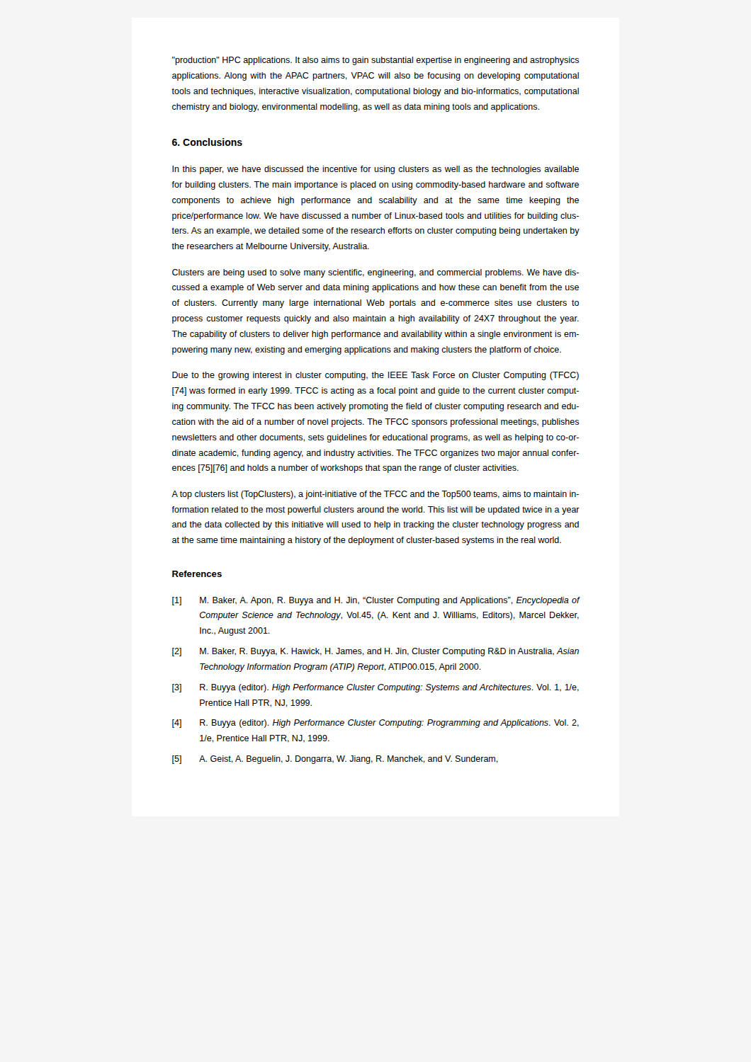"production" HPC applications. It also aims to gain substantial expertise in engineering and astrophysics applications. Along with the APAC partners, VPAC will also be focusing on developing computational tools and techniques, interactive visualization, computational biology and bio-informatics, computational chemistry and biology, environmental modelling, as well as data mining tools and applications.
6. Conclusions
In this paper, we have discussed the incentive for using clusters as well as the technologies available for building clusters. The main importance is placed on using commodity-based hardware and software components to achieve high performance and scalability and at the same time keeping the price/performance low. We have discussed a number of Linux-based tools and utilities for building clusters. As an example, we detailed some of the research efforts on cluster computing being undertaken by the researchers at Melbourne University, Australia.
Clusters are being used to solve many scientific, engineering, and commercial problems. We have discussed a example of Web server and data mining applications and how these can benefit from the use of clusters. Currently many large international Web portals and e-commerce sites use clusters to process customer requests quickly and also maintain a high availability of 24X7 throughout the year. The capability of clusters to deliver high performance and availability within a single environment is empowering many new, existing and emerging applications and making clusters the platform of choice.
Due to the growing interest in cluster computing, the IEEE Task Force on Cluster Computing (TFCC) [74] was formed in early 1999. TFCC is acting as a focal point and guide to the current cluster computing community. The TFCC has been actively promoting the field of cluster computing research and education with the aid of a number of novel projects. The TFCC sponsors professional meetings, publishes newsletters and other documents, sets guidelines for educational programs, as well as helping to co-ordinate academic, funding agency, and industry activities. The TFCC organizes two major annual conferences [75][76] and holds a number of workshops that span the range of cluster activities.
A top clusters list (TopClusters), a joint-initiative of the TFCC and the Top500 teams, aims to maintain information related to the most powerful clusters around the world. This list will be updated twice in a year and the data collected by this initiative will used to help in tracking the cluster technology progress and at the same time maintaining a history of the deployment of cluster-based systems in the real world.
References
[1] M. Baker, A. Apon, R. Buyya and H. Jin, “Cluster Computing and Applications”, Encyclopedia of Computer Science and Technology, Vol.45, (A. Kent and J. Williams, Editors), Marcel Dekker, Inc., August 2001.
[2] M. Baker, R. Buyya, K. Hawick, H. James, and H. Jin, Cluster Computing R&D in Australia, Asian Technology Information Program (ATIP) Report, ATIP00.015, April 2000.
[3] R. Buyya (editor). High Performance Cluster Computing: Systems and Architectures. Vol. 1, 1/e, Prentice Hall PTR, NJ, 1999.
[4] R. Buyya (editor). High Performance Cluster Computing: Programming and Applications. Vol. 2, 1/e, Prentice Hall PTR, NJ, 1999.
[5] A. Geist, A. Beguelin, J. Dongarra, W. Jiang, R. Manchek, and V. Sunderam,